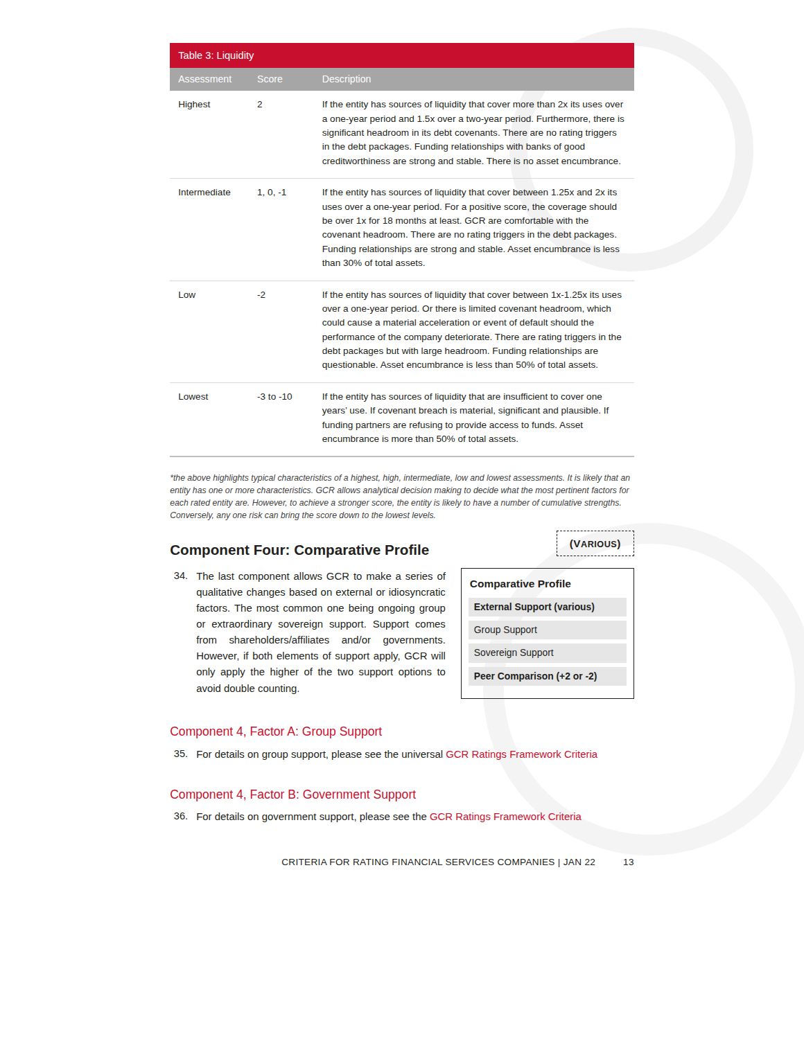Table 3: Liquidity
| Assessment | Score | Description |
| --- | --- | --- |
| Highest | 2 | If the entity has sources of liquidity that cover more than 2x its uses over a one-year period and 1.5x over a two-year period. Furthermore, there is significant headroom in its debt covenants. There are no rating triggers in the debt packages. Funding relationships with banks of good creditworthiness are strong and stable. There is no asset encumbrance. |
| Intermediate | 1, 0, -1 | If the entity has sources of liquidity that cover between 1.25x and 2x its uses over a one-year period. For a positive score, the coverage should be over 1x for 18 months at least. GCR are comfortable with the covenant headroom. There are no rating triggers in the debt packages. Funding relationships are strong and stable. Asset encumbrance is less than 30% of total assets. |
| Low | -2 | If the entity has sources of liquidity that cover between 1x-1.25x its uses over a one-year period. Or there is limited covenant headroom, which could cause a material acceleration or event of default should the performance of the company deteriorate. There are rating triggers in the debt packages but with large headroom. Funding relationships are questionable. Asset encumbrance is less than 50% of total assets. |
| Lowest | -3 to -10 | If the entity has sources of liquidity that are insufficient to cover one years’ use. If covenant breach is material, significant and plausible. If funding partners are refusing to provide access to funds. Asset encumbrance is more than 50% of total assets. |
*the above highlights typical characteristics of a highest, high, intermediate, low and lowest assessments. It is likely that an entity has one or more characteristics. GCR allows analytical decision making to decide what the most pertinent factors for each rated entity are. However, to achieve a stronger score, the entity is likely to have a number of cumulative strengths. Conversely, any one risk can bring the score down to the lowest levels.
(VARIOUS)
Component Four: Comparative Profile
Comparative Profile
External Support (various)
Group Support
Sovereign Support
Peer Comparison (+2 or -2)
34.
The last component allows GCR to make a series of qualitative changes based on external or idiosyncratic factors. The most common one being ongoing group or extraordinary sovereign support. Support comes from shareholders/affiliates and/or governments. However, if both elements of support apply, GCR will only apply the higher of the two support options to avoid double counting.
Component 4, Factor A: Group Support
35.
For details on group support, please see the universal GCR Ratings Framework Criteria
Component 4, Factor B: Government Support
36.
For details on government support, please see the GCR Ratings Framework Criteria
Criteria for Rating Financial Services Companies | Jan 22
13